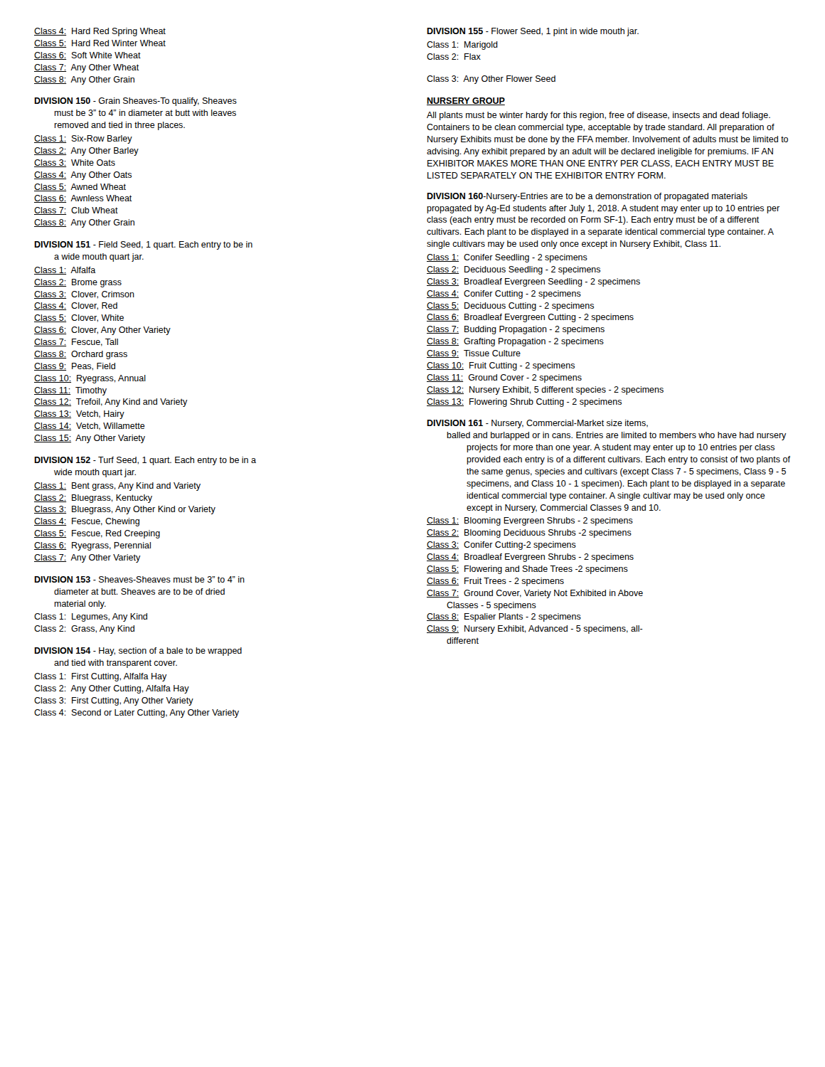Class 4: Hard Red Spring Wheat
Class 5: Hard Red Winter Wheat
Class 6: Soft White Wheat
Class 7: Any Other Wheat
Class 8: Any Other Grain
DIVISION 150 - Grain Sheaves-To qualify, Sheaves must be 3” to 4” in diameter at butt with leaves removed and tied in three places.
Class 1: Six-Row Barley
Class 2: Any Other Barley
Class 3: White Oats
Class 4: Any Other Oats
Class 5: Awned Wheat
Class 6: Awnless Wheat
Class 7: Club Wheat
Class 8: Any Other Grain
DIVISION 151 - Field Seed, 1 quart. Each entry to be in a wide mouth quart jar.
Class 1: Alfalfa
Class 2: Brome grass
Class 3: Clover, Crimson
Class 4: Clover, Red
Class 5: Clover, White
Class 6: Clover, Any Other Variety
Class 7: Fescue, Tall
Class 8: Orchard grass
Class 9: Peas, Field
Class 10: Ryegrass, Annual
Class 11: Timothy
Class 12: Trefoil, Any Kind and Variety
Class 13: Vetch, Hairy
Class 14: Vetch, Willamette
Class 15: Any Other Variety
DIVISION 152 - Turf Seed, 1 quart. Each entry to be in a wide mouth quart jar.
Class 1: Bent grass, Any Kind and Variety
Class 2: Bluegrass, Kentucky
Class 3: Bluegrass, Any Other Kind or Variety
Class 4: Fescue, Chewing
Class 5: Fescue, Red Creeping
Class 6: Ryegrass, Perennial
Class 7: Any Other Variety
DIVISION 153 - Sheaves-Sheaves must be 3” to 4” in diameter at butt. Sheaves are to be of dried material only.
Class 1: Legumes, Any Kind
Class 2: Grass, Any Kind
DIVISION 154 - Hay, section of a bale to be wrapped and tied with transparent cover.
Class 1: First Cutting, Alfalfa Hay
Class 2: Any Other Cutting, Alfalfa Hay
Class 3: First Cutting, Any Other Variety
Class 4: Second or Later Cutting, Any Other Variety
DIVISION 155 - Flower Seed, 1 pint in wide mouth jar.
Class 1: Marigold
Class 2: Flax
Class 3: Any Other Flower Seed
Nursery Group
All plants must be winter hardy for this region, free of disease, insects and dead foliage. Containers to be clean commercial type, acceptable by trade standard. All preparation of Nursery Exhibits must be done by the FFA member. Involvement of adults must be limited to advising. Any exhibit prepared by an adult will be declared ineligible for premiums. IF AN EXHIBITOR MAKES MORE THAN ONE ENTRY PER CLASS, EACH ENTRY MUST BE LISTED SEPARATELY ON THE EXHIBITOR ENTRY FORM.
DIVISION 160-Nursery-Entries are to be a demonstration of propagated materials propagated by Ag-Ed students after July 1, 2018. A student may enter up to 10 entries per class (each entry must be recorded on Form SF-1). Each entry must be of a different cultivars. Each plant to be displayed in a separate identical commercial type container. A single cultivars may be used only once except in Nursery Exhibit, Class 11.
Class 1: Conifer Seedling - 2 specimens
Class 2: Deciduous Seedling - 2 specimens
Class 3: Broadleaf Evergreen Seedling - 2 specimens
Class 4: Conifer Cutting - 2 specimens
Class 5: Deciduous Cutting - 2 specimens
Class 6: Broadleaf Evergreen Cutting - 2 specimens
Class 7: Budding Propagation - 2 specimens
Class 8: Grafting Propagation - 2 specimens
Class 9: Tissue Culture
Class 10: Fruit Cutting - 2 specimens
Class 11: Ground Cover - 2 specimens
Class 12: Nursery Exhibit, 5 different species - 2 specimens
Class 13: Flowering Shrub Cutting - 2 specimens
DIVISION 161 - Nursery, Commercial-Market size items, balled and burlapped or in cans. Entries are limited to members who have had nursery projects for more than one year. A student may enter up to 10 entries per class provided each entry is of a different cultivars. Each entry to consist of two plants of the same genus, species and cultivars (except Class 7 - 5 specimens, Class 9 - 5 specimens, and Class 10 - 1 specimen). Each plant to be displayed in a separate identical commercial type container. A single cultivar may be used only once except in Nursery, Commercial Classes 9 and 10.
Class 1: Blooming Evergreen Shrubs - 2 specimens
Class 2: Blooming Deciduous Shrubs -2 specimens
Class 3: Conifer Cutting-2 specimens
Class 4: Broadleaf Evergreen Shrubs - 2 specimens
Class 5: Flowering and Shade Trees -2 specimens
Class 6: Fruit Trees - 2 specimens
Class 7: Ground Cover, Variety Not Exhibited in Above Classes - 5 specimens
Class 8: Espalier Plants - 2 specimens
Class 9: Nursery Exhibit, Advanced - 5 specimens, all- different